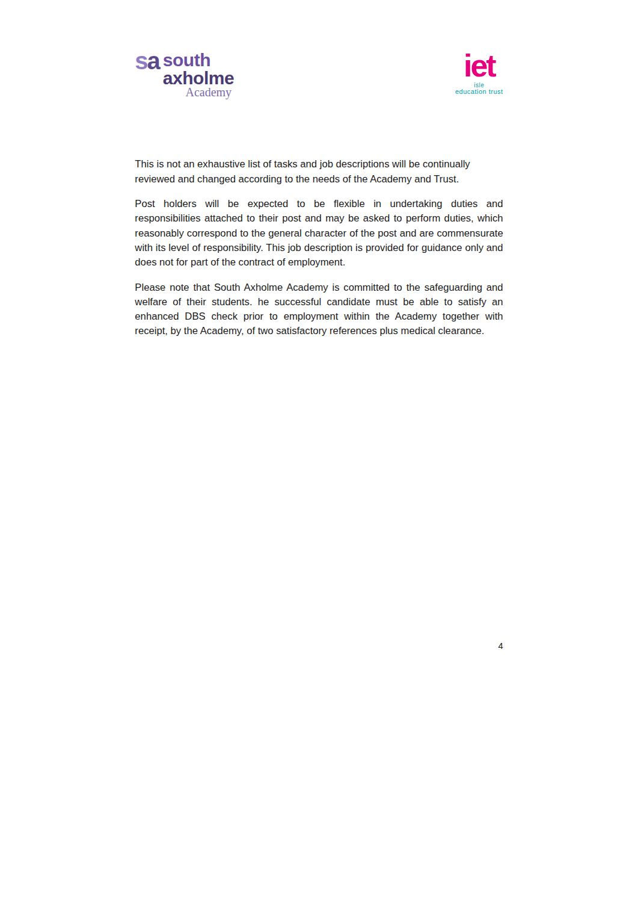sa
south axholme Academy
iet isle education trust
This is not an exhaustive list of tasks and job descriptions will be continually reviewed and changed according to the needs of the Academy and Trust.
Post holders will be expected to be flexible in undertaking duties and responsibilities attached to their post and may be asked to perform duties, which reasonably correspond to the general character of the post and are commensurate with its level of responsibility. This job description is provided for guidance only and does not for part of the contract of employment.
Please note that South Axholme Academy is committed to the safeguarding and welfare of their students. he successful candidate must be able to satisfy an enhanced DBS check prior to employment within the Academy together with receipt, by the Academy, of two satisfactory references plus medical clearance.
4